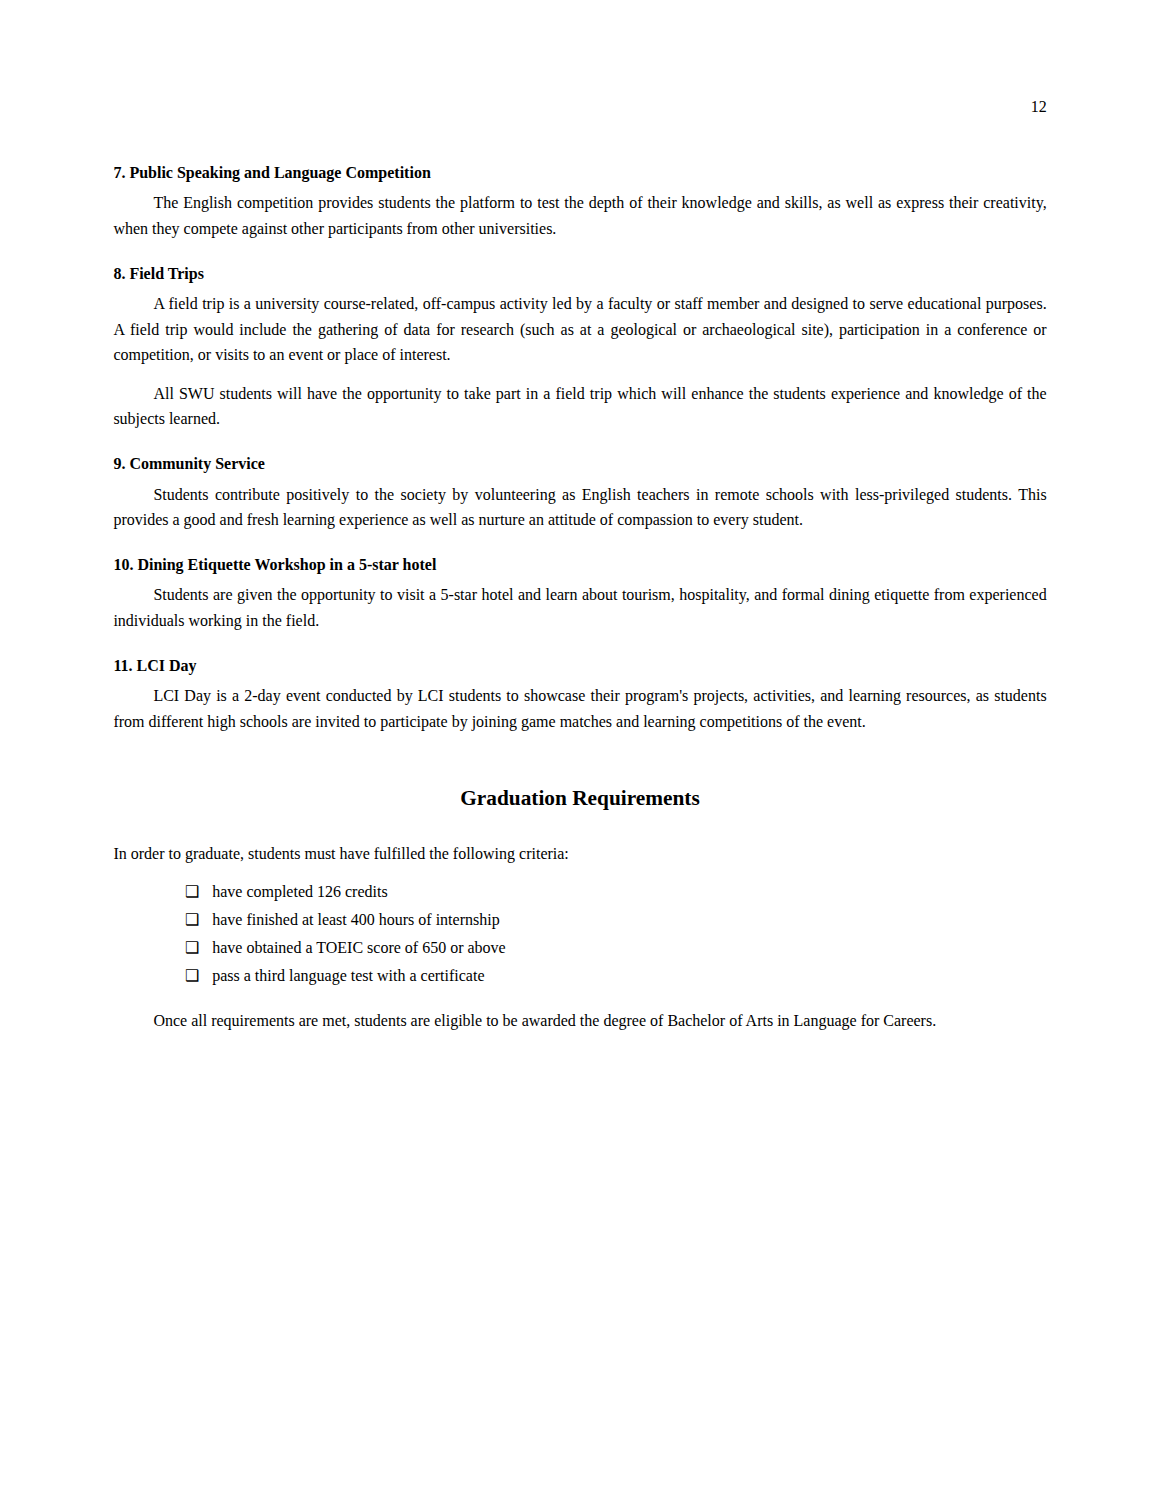12
7. Public Speaking and Language Competition
The English competition provides students the platform to test the depth of their knowledge and skills, as well as express their creativity, when they compete against other participants from other universities.
8. Field Trips
A field trip is a university course-related, off-campus activity led by a faculty or staff member and designed to serve educational purposes. A field trip would include the gathering of data for research (such as at a geological or archaeological site), participation in a conference or competition, or visits to an event or place of interest.
All SWU students will have the opportunity to take part in a field trip which will enhance the students experience and knowledge of the subjects learned.
9. Community Service
Students contribute positively to the society by volunteering as English teachers in remote schools with less-privileged students. This provides a good and fresh learning experience as well as nurture an attitude of compassion to every student.
10. Dining Etiquette Workshop in a 5-star hotel
Students are given the opportunity to visit a 5-star hotel and learn about tourism, hospitality, and formal dining etiquette from experienced individuals working in the field.
11. LCI Day
LCI Day is a 2-day event conducted by LCI students to showcase their program's projects, activities, and learning resources, as students from different high schools are invited to participate by joining game matches and learning competitions of the event.
Graduation Requirements
In order to graduate, students must have fulfilled the following criteria:
have completed 126 credits
have finished at least 400 hours of internship
have obtained a TOEIC score of 650 or above
pass a third language test with a certificate
Once all requirements are met, students are eligible to be awarded the degree of Bachelor of Arts in Language for Careers.